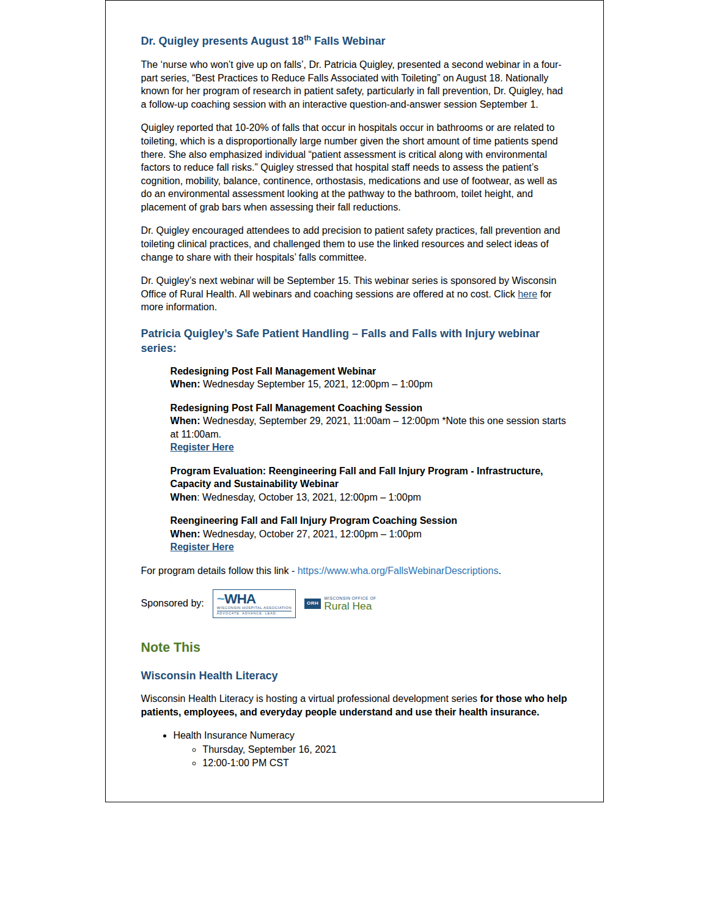Dr. Quigley presents August 18th Falls Webinar
The ‘nurse who won’t give up on falls’, Dr. Patricia Quigley, presented a second webinar in a four-part series, “Best Practices to Reduce Falls Associated with Toileting” on August 18. Nationally known for her program of research in patient safety, particularly in fall prevention, Dr. Quigley, had a follow-up coaching session with an interactive question-and-answer session September 1.
Quigley reported that 10-20% of falls that occur in hospitals occur in bathrooms or are related to toileting, which is a disproportionally large number given the short amount of time patients spend there. She also emphasized individual “patient assessment is critical along with environmental factors to reduce fall risks.” Quigley stressed that hospital staff needs to assess the patient’s cognition, mobility, balance, continence, orthostasis, medications and use of footwear, as well as do an environmental assessment looking at the pathway to the bathroom, toilet height, and placement of grab bars when assessing their fall reductions.
Dr. Quigley encouraged attendees to add precision to patient safety practices, fall prevention and toileting clinical practices, and challenged them to use the linked resources and select ideas of change to share with their hospitals’ falls committee.
Dr. Quigley’s next webinar will be September 15. This webinar series is sponsored by Wisconsin Office of Rural Health. All webinars and coaching sessions are offered at no cost. Click here for more information.
Patricia Quigley’s Safe Patient Handling – Falls and Falls with Injury webinar series:
Redesigning Post Fall Management Webinar
When: Wednesday September 15, 2021, 12:00pm – 1:00pm
Redesigning Post Fall Management Coaching Session
When: Wednesday, September 29, 2021, 11:00am – 12:00pm *Note this one session starts at 11:00am.
Register Here
Program Evaluation: Reengineering Fall and Fall Injury Program - Infrastructure, Capacity and Sustainability Webinar
When: Wednesday, October 13, 2021, 12:00pm – 1:00pm
Reengineering Fall and Fall Injury Program Coaching Session
When: Wednesday, October 27, 2021, 12:00pm – 1:00pm
Register Here
For program details follow this link - https://www.wha.org/FallsWebinarDescriptions.
Sponsored by: ~WHA WISCONSIN HOSPITAL ASSOCIATION ADVOCATE. ADVANCE. LEAD. ORH WISCONSIN OFFICE OF Rural Hea
Note This
Wisconsin Health Literacy
Wisconsin Health Literacy is hosting a virtual professional development series for those who help patients, employees, and everyday people understand and use their health insurance.
Health Insurance Numeracy
Thursday, September 16, 2021
12:00-1:00 PM CST